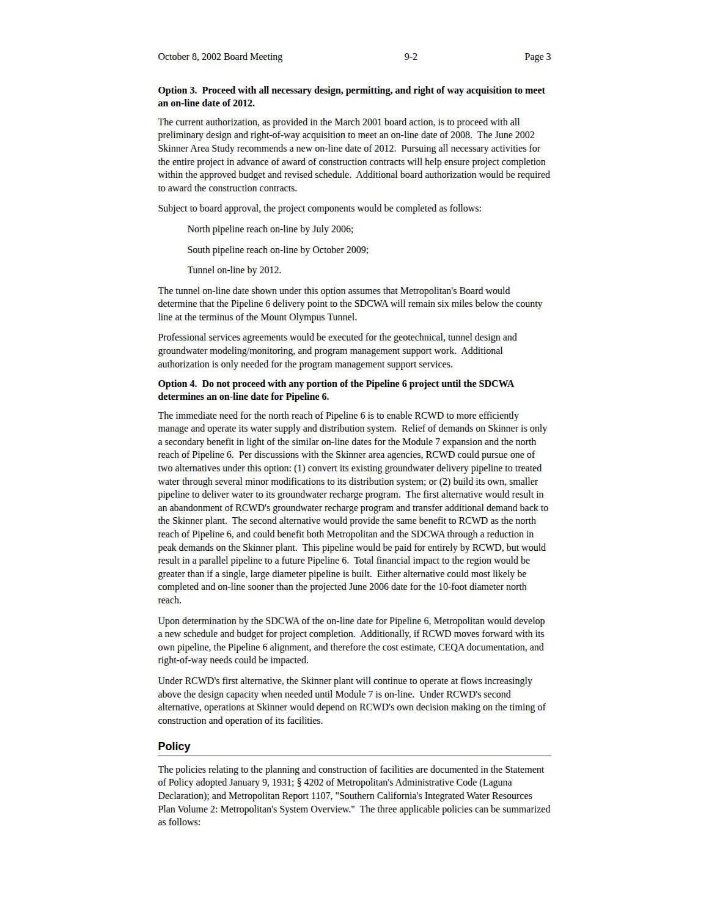October 8, 2002 Board Meeting
9-2
Page 3
Option 3. Proceed with all necessary design, permitting, and right of way acquisition to meet an on-line date of 2012.
The current authorization, as provided in the March 2001 board action, is to proceed with all preliminary design and right-of-way acquisition to meet an on-line date of 2008. The June 2002 Skinner Area Study recommends a new on-line date of 2012. Pursuing all necessary activities for the entire project in advance of award of construction contracts will help ensure project completion within the approved budget and revised schedule. Additional board authorization would be required to award the construction contracts.
Subject to board approval, the project components would be completed as follows:
North pipeline reach on-line by July 2006;
South pipeline reach on-line by October 2009;
Tunnel on-line by 2012.
The tunnel on-line date shown under this option assumes that Metropolitan's Board would determine that the Pipeline 6 delivery point to the SDCWA will remain six miles below the county line at the terminus of the Mount Olympus Tunnel.
Professional services agreements would be executed for the geotechnical, tunnel design and groundwater modeling/monitoring, and program management support work. Additional authorization is only needed for the program management support services.
Option 4. Do not proceed with any portion of the Pipeline 6 project until the SDCWA determines an on-line date for Pipeline 6.
The immediate need for the north reach of Pipeline 6 is to enable RCWD to more efficiently manage and operate its water supply and distribution system. Relief of demands on Skinner is only a secondary benefit in light of the similar on-line dates for the Module 7 expansion and the north reach of Pipeline 6. Per discussions with the Skinner area agencies, RCWD could pursue one of two alternatives under this option: (1) convert its existing groundwater delivery pipeline to treated water through several minor modifications to its distribution system; or (2) build its own, smaller pipeline to deliver water to its groundwater recharge program. The first alternative would result in an abandonment of RCWD's groundwater recharge program and transfer additional demand back to the Skinner plant. The second alternative would provide the same benefit to RCWD as the north reach of Pipeline 6, and could benefit both Metropolitan and the SDCWA through a reduction in peak demands on the Skinner plant. This pipeline would be paid for entirely by RCWD, but would result in a parallel pipeline to a future Pipeline 6. Total financial impact to the region would be greater than if a single, large diameter pipeline is built. Either alternative could most likely be completed and on-line sooner than the projected June 2006 date for the 10-foot diameter north reach.
Upon determination by the SDCWA of the on-line date for Pipeline 6, Metropolitan would develop a new schedule and budget for project completion. Additionally, if RCWD moves forward with its own pipeline, the Pipeline 6 alignment, and therefore the cost estimate, CEQA documentation, and right-of-way needs could be impacted.
Under RCWD's first alternative, the Skinner plant will continue to operate at flows increasingly above the design capacity when needed until Module 7 is on-line. Under RCWD's second alternative, operations at Skinner would depend on RCWD's own decision making on the timing of construction and operation of its facilities.
Policy
The policies relating to the planning and construction of facilities are documented in the Statement of Policy adopted January 9, 1931; § 4202 of Metropolitan's Administrative Code (Laguna Declaration); and Metropolitan Report 1107, "Southern California's Integrated Water Resources Plan Volume 2: Metropolitan's System Overview." The three applicable policies can be summarized as follows: